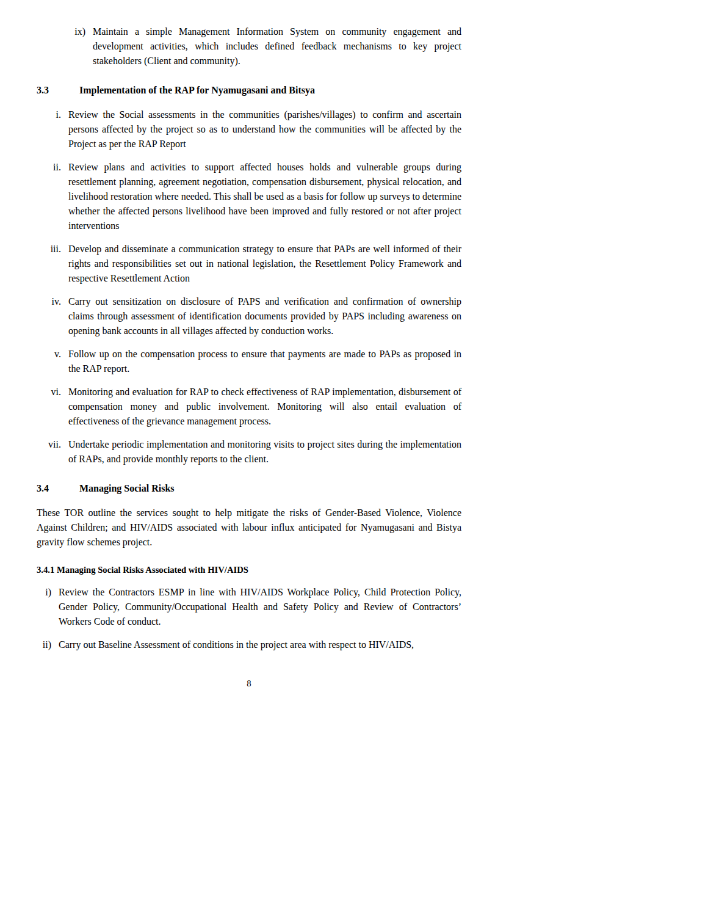ix)
Maintain a simple Management Information System on community engagement and development activities, which includes defined feedback mechanisms to key project stakeholders (Client and community).
3.3 Implementation of the RAP for Nyamugasani and Bitsya
i.
Review the Social assessments in the communities (parishes/villages) to confirm and ascertain persons affected by the project so as to understand how the communities will be affected by the Project as per the RAP Report
ii.
Review plans and activities to support affected houses holds and vulnerable groups during resettlement planning, agreement negotiation, compensation disbursement, physical relocation, and livelihood restoration where needed. This shall be used as a basis for follow up surveys to determine whether the affected persons livelihood have been improved and fully restored or not after project interventions
iii.
Develop and disseminate a communication strategy to ensure that PAPs are well informed of their rights and responsibilities set out in national legislation, the Resettlement Policy Framework and respective Resettlement Action
iv.
Carry out sensitization on disclosure of PAPS and verification and confirmation of ownership claims through assessment of identification documents provided by PAPS including awareness on opening bank accounts in all villages affected by conduction works.
v.
Follow up on the compensation process to ensure that payments are made to PAPs as proposed in the RAP report.
vi.
Monitoring and evaluation for RAP to check effectiveness of RAP implementation, disbursement of compensation money and public involvement. Monitoring will also entail evaluation of effectiveness of the grievance management process.
vii.
Undertake periodic implementation and monitoring visits to project sites during the implementation of RAPs, and provide monthly reports to the client.
3.4 Managing Social Risks
These TOR outline the services sought to help mitigate the risks of Gender-Based Violence, Violence Against Children; and HIV/AIDS associated with labour influx anticipated for Nyamugasani and Bistya gravity flow schemes project.
3.4.1 Managing Social Risks Associated with HIV/AIDS
i)
Review the Contractors ESMP in line with HIV/AIDS Workplace Policy, Child Protection Policy, Gender Policy, Community/Occupational Health and Safety Policy and Review of Contractors’ Workers Code of conduct.
ii)
Carry out Baseline Assessment of conditions in the project area with respect to HIV/AIDS,
8